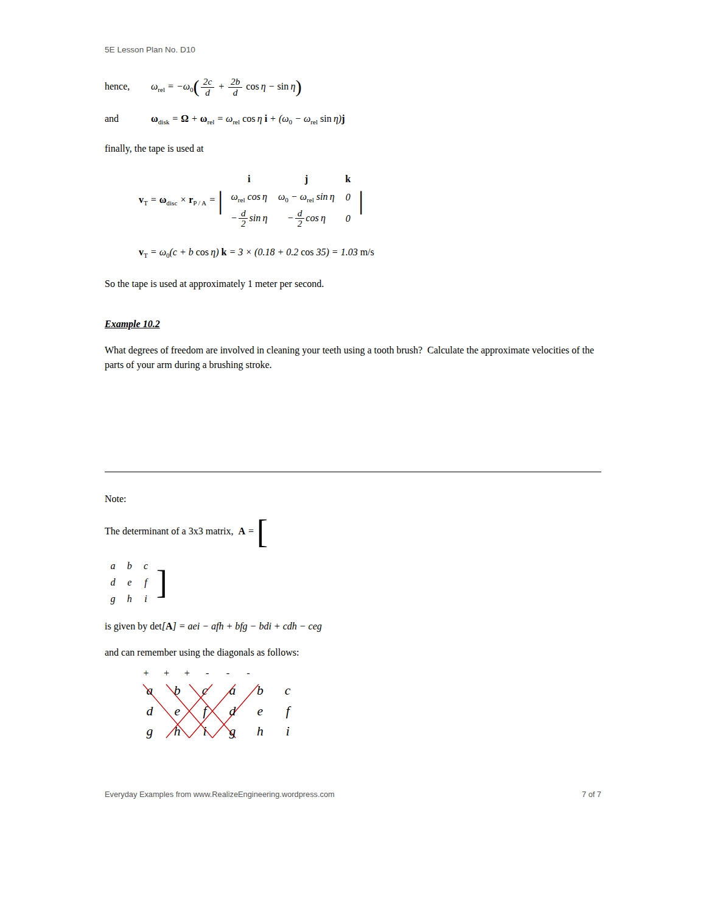5E Lesson Plan No. D10
hence, ωrel = −ω0(2c d + 2b d cos η − sin η)
and ωdisk = Ω + ωrel = ωrel cos η i + (ω0 − ωrel sin η)j
finally, the tape is used at
vT = ωdisc × rP / A = |
| i | j | k |
| ω rel cos η | ω 0 − ω rel sin η | 0 |
| − d 2 sin η | − d 2 cos η | 0 |
|
vT = ω0(c + b cos η) k = 3 × (0.18 + 0.2 cos 35) = 1.03 m/s
So the tape is used at approximately 1 meter per second.
Example 10.2
What degrees of freedom are involved in cleaning your teeth using a tooth brush? Calculate the approximate velocities of the parts of your arm during a brushing stroke.
Note:
The determinant of a 3x3 matrix, A = [
| a | b | c |
| d | e | f |
| g | h | i |
]
is given by det[A] = aei − afh + bfg − bdi + cdh − ceg
and can remember using the diagonals as follows:
+++---
abcabc
defdef
ghighi
Everyday Examples from www.RealizeEngineering.wordpress.com 7 of 7